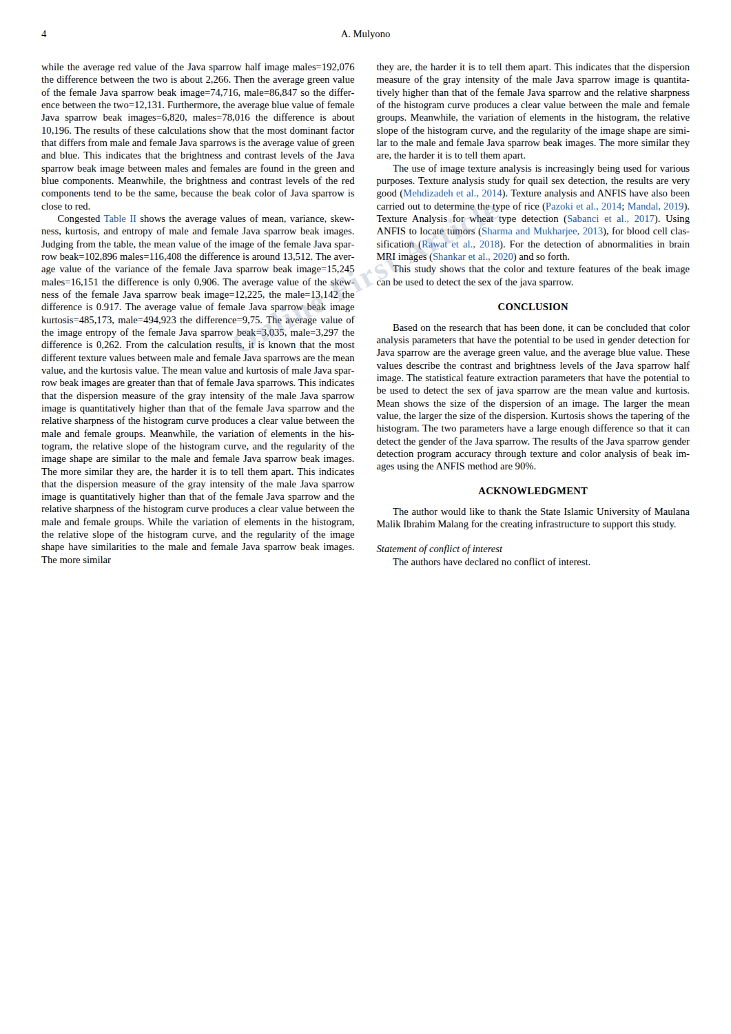Online First Article
4
A. Mulyono
while the average red value of the Java sparrow half image males=192,076 the difference between the two is about 2,266. Then the average green value of the female Java sparrow beak image=74,716, male=86,847 so the difference between the two=12,131. Furthermore, the average blue value of female Java sparrow beak images=6,820, males=78,016 the difference is about 10,196. The results of these calculations show that the most dominant factor that differs from male and female Java sparrows is the average value of green and blue. This indicates that the brightness and contrast levels of the Java sparrow beak image between males and females are found in the green and blue components. Meanwhile, the brightness and contrast levels of the red components tend to be the same, because the beak color of Java sparrow is close to red.
Congested Table II shows the average values of mean, variance, skewness, kurtosis, and entropy of male and female Java sparrow beak images. Judging from the table, the mean value of the image of the female Java sparrow beak=102,896 males=116,408 the difference is around 13,512. The average value of the variance of the female Java sparrow beak image=15,245 males=16,151 the difference is only 0,906. The average value of the skewness of the female Java sparrow beak image=12,225, the male=13,142 the difference is 0.917. The average value of female Java sparrow beak image kurtosis=485,173, male=494,923 the difference=9,75. The average value of the image entropy of the female Java sparrow beak=3,035, male=3,297 the difference is 0,262. From the calculation results, it is known that the most different texture values between male and female Java sparrows are the mean value, and the kurtosis value. The mean value and kurtosis of male Java sparrow beak images are greater than that of female Java sparrows. This indicates that the dispersion measure of the gray intensity of the male Java sparrow image is quantitatively higher than that of the female Java sparrow and the relative sharpness of the histogram curve produces a clear value between the male and female groups. Meanwhile, the variation of elements in the histogram, the relative slope of the histogram curve, and the regularity of the image shape are similar to the male and female Java sparrow beak images. The more similar they are, the harder it is to tell them apart. This indicates that the dispersion measure of the gray intensity of the male Java sparrow image is quantitatively higher than that of the female Java sparrow and the relative sharpness of the histogram curve produces a clear value between the male and female groups. While the variation of elements in the histogram, the relative slope of the histogram curve, and the regularity of the image shape have similarities to the male and female Java sparrow beak images. The more similar
they are, the harder it is to tell them apart. This indicates that the dispersion measure of the gray intensity of the male Java sparrow image is quantitatively higher than that of the female Java sparrow and the relative sharpness of the histogram curve produces a clear value between the male and female groups. Meanwhile, the variation of elements in the histogram, the relative slope of the histogram curve, and the regularity of the image shape are similar to the male and female Java sparrow beak images. The more similar they are, the harder it is to tell them apart.
The use of image texture analysis is increasingly being used for various purposes. Texture analysis study for quail sex detection, the results are very good (Mehdizadeh et al., 2014). Texture analysis and ANFIS have also been carried out to determine the type of rice (Pazoki et al., 2014; Mandal, 2019). Texture Analysis for wheat type detection (Sabanci et al., 2017). Using ANFIS to locate tumors (Sharma and Mukharjee, 2013), for blood cell classification (Rawat et al., 2018). For the detection of abnormalities in brain MRI images (Shankar et al., 2020) and so forth.
This study shows that the color and texture features of the beak image can be used to detect the sex of the java sparrow.
Conclusion
Based on the research that has been done, it can be concluded that color analysis parameters that have the potential to be used in gender detection for Java sparrow are the average green value, and the average blue value. These values describe the contrast and brightness levels of the Java sparrow half image. The statistical feature extraction parameters that have the potential to be used to detect the sex of java sparrow are the mean value and kurtosis. Mean shows the size of the dispersion of an image. The larger the mean value, the larger the size of the dispersion. Kurtosis shows the tapering of the histogram. The two parameters have a large enough difference so that it can detect the gender of the Java sparrow. The results of the Java sparrow gender detection program accuracy through texture and color analysis of beak images using the ANFIS method are 90%.
Acknowledgment
The author would like to thank the State Islamic University of Maulana Malik Ibrahim Malang for the creating infrastructure to support this study.
Statement of conflict of interest
The authors have declared no conflict of interest.